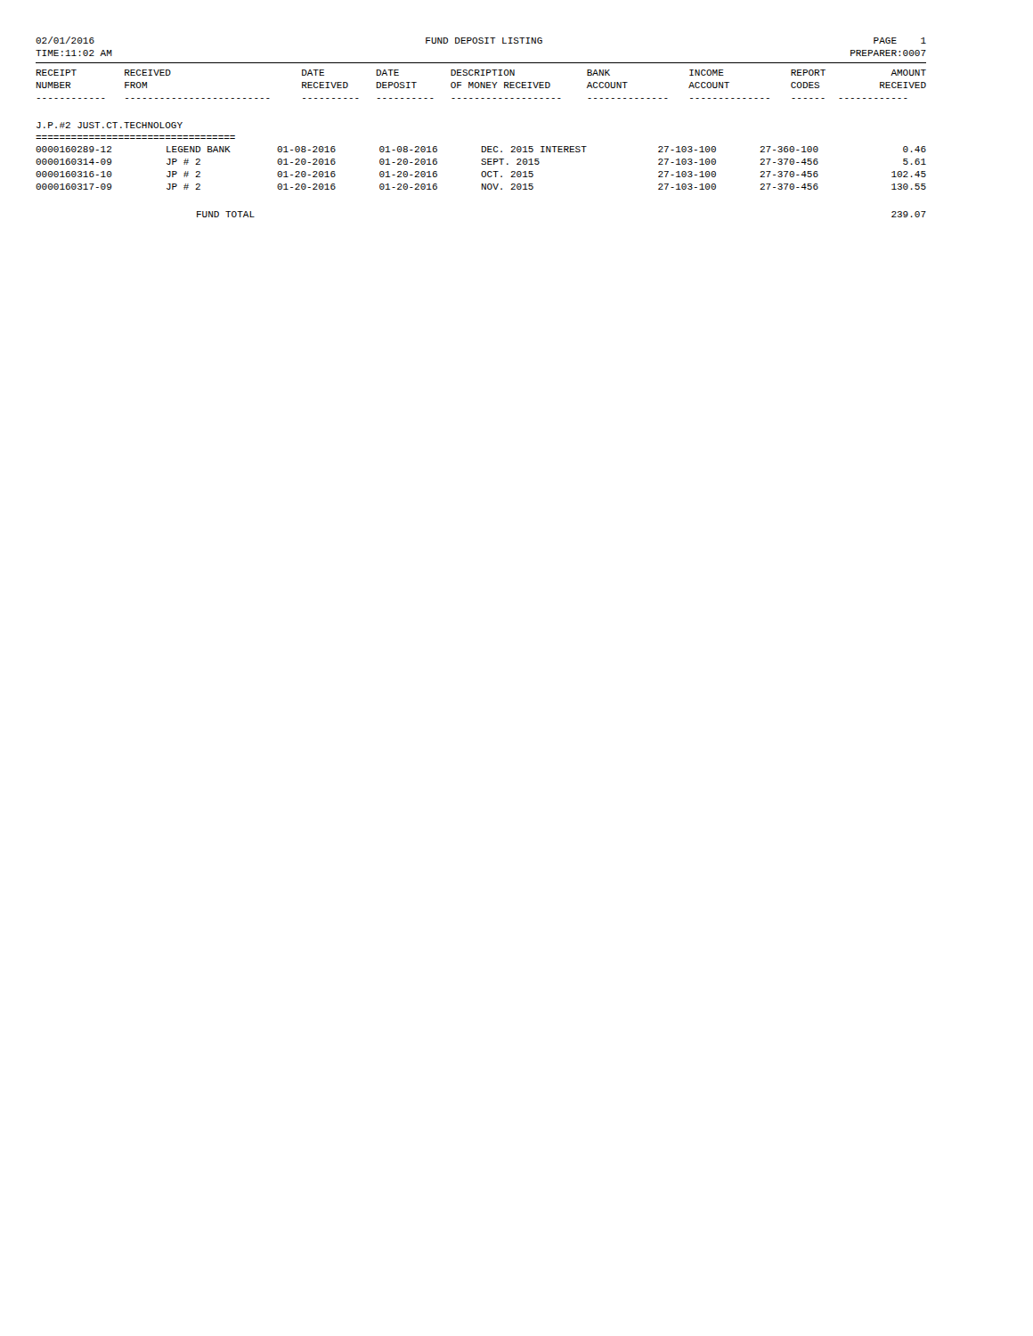02/01/2016 FUND DEPOSIT LISTING PAGE 1
TIME:11:02 AM PREPARER:0007
| RECEIPT | RECEIVED | DATE | DATE | DESCRIPTION | BANK | INCOME | REPORT | AMOUNT |
| --- | --- | --- | --- | --- | --- | --- | --- | --- |
| NUMBER | FROM | RECEIVED | DEPOSIT | OF MONEY RECEIVED | ACCOUNT | ACCOUNT | CODES | RECEIVED |
| ------------ | ------------------------- | ---------- | ---------- | ------------------- | -------------- | -------------- | ------ | ------------ |
J.P.#2 JUST.CT.TECHNOLOGY
==================================
| 0000160289-12 | LEGEND BANK | 01-08-2016 | 01-08-2016 | DEC. 2015 INTEREST | 27-103-100 | 27-360-100 | | 0.46 |
| 0000160314-09 | JP # 2 | 01-20-2016 | 01-20-2016 | SEPT. 2015 | 27-103-100 | 27-370-456 | | 5.61 |
| 0000160316-10 | JP # 2 | 01-20-2016 | 01-20-2016 | OCT. 2015 | 27-103-100 | 27-370-456 | | 102.45 |
| 0000160317-09 | JP # 2 | 01-20-2016 | 01-20-2016 | NOV. 2015 | 27-103-100 | 27-370-456 | | 130.55 |
FUND TOTAL 239.07